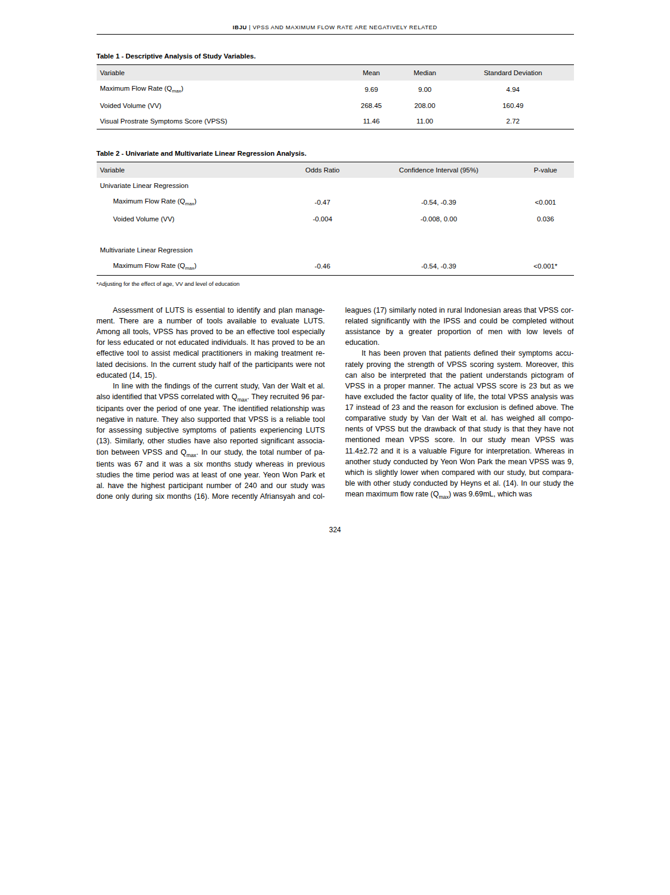IBJU | VPSS AND MAXIMUM FLOW RATE ARE NEGATIVELY RELATED
Table 1 - Descriptive Analysis of Study Variables.
| Variable | Mean | Median | Standard Deviation |
| --- | --- | --- | --- |
| Maximum Flow Rate (Q max ) | 9.69 | 9.00 | 4.94 |
| Voided Volume (VV) | 268.45 | 208.00 | 160.49 |
| Visual Prostrate Symptoms Score (VPSS) | 11.46 | 11.00 | 2.72 |
Table 2 - Univariate and Multivariate Linear Regression Analysis.
| Variable | Odds Ratio | Confidence Interval (95%) | P-value |
| --- | --- | --- | --- |
| Univariate Linear Regression | | | |
| Maximum Flow Rate (Q max ) | -0.47 | -0.54, -0.39 | <0.001 |
| Voided Volume (VV) | -0.004 | -0.008, 0.00 | 0.036 |
| Multivariate Linear Regression | | | |
| Maximum Flow Rate (Q max ) | -0.46 | -0.54, -0.39 | <0.001* |
*Adjusting for the effect of age, VV and level of education
Assessment of LUTS is essential to identify and plan management. There are a number of tools available to evaluate LUTS. Among all tools, VPSS has proved to be an effective tool especially for less educated or not educated individuals. It has proved to be an effective tool to assist medical practitioners in making treatment related decisions. In the current study half of the participants were not educated (14, 15).
In line with the findings of the current study, Van der Walt et al. also identified that VPSS correlated with Qmax. They recruited 96 participants over the period of one year. The identified relationship was negative in nature. They also supported that VPSS is a reliable tool for assessing subjective symptoms of patients experiencing LUTS (13). Similarly, other studies have also reported significant association between VPSS and Qmax. In our study, the total number of patients was 67 and it was a six months study whereas in previous studies the time period was at least of one year. Yeon Won Park et al. have the highest participant number of 240 and our study was done only during six months (16). More recently Afriansyah and colleagues (17) similarly noted in rural Indonesian areas that VPSS correlated significantly with the IPSS and could be completed without assistance by a greater proportion of men with low levels of education.
It has been proven that patients defined their symptoms accurately proving the strength of VPSS scoring system. Moreover, this can also be interpreted that the patient understands pictogram of VPSS in a proper manner. The actual VPSS score is 23 but as we have excluded the factor quality of life, the total VPSS analysis was 17 instead of 23 and the reason for exclusion is defined above. The comparative study by Van der Walt et al. has weighed all components of VPSS but the drawback of that study is that they have not mentioned mean VPSS score. In our study mean VPSS was 11.4±2.72 and it is a valuable Figure for interpretation. Whereas in another study conducted by Yeon Won Park the mean VPSS was 9, which is slightly lower when compared with our study, but comparable with other study conducted by Heyns et al. (14). In our study the mean maximum flow rate (Qmax) was 9.69mL, which was
324